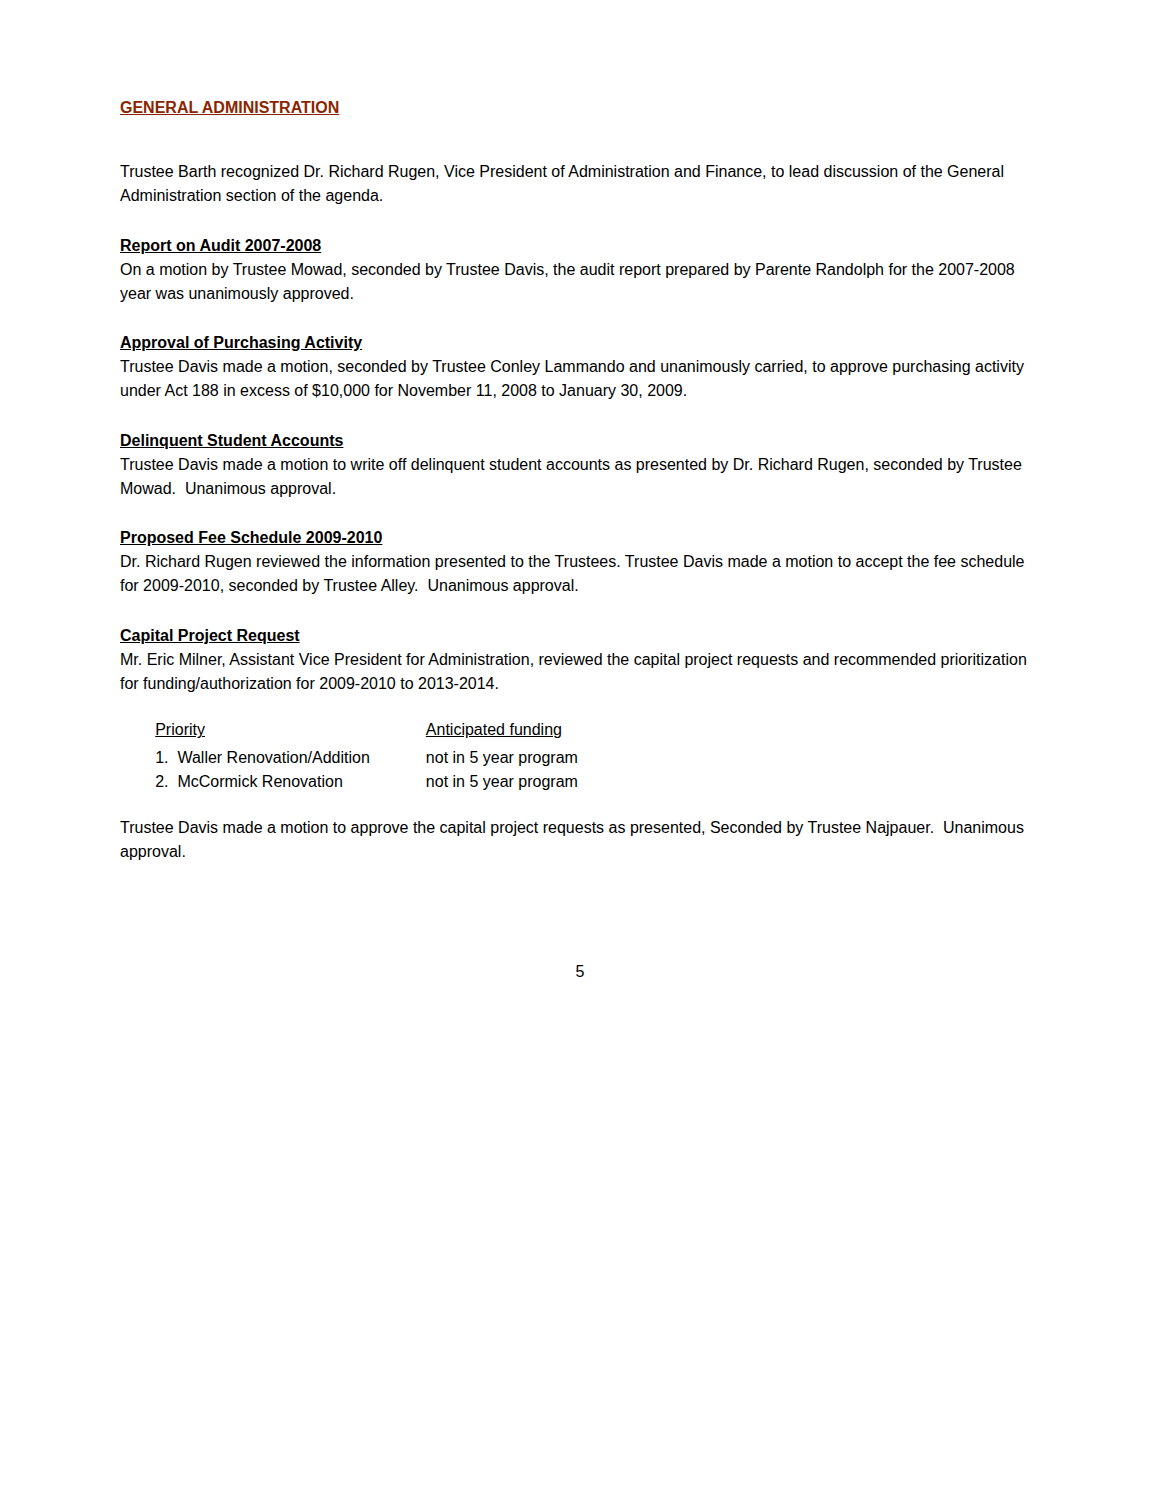GENERAL ADMINISTRATION
Trustee Barth recognized Dr. Richard Rugen, Vice President of Administration and Finance, to lead discussion of the General Administration section of the agenda.
Report on Audit 2007-2008
On a motion by Trustee Mowad, seconded by Trustee Davis, the audit report prepared by Parente Randolph for the 2007-2008 year was unanimously approved.
Approval of Purchasing Activity
Trustee Davis made a motion, seconded by Trustee Conley Lammando and unanimously carried, to approve purchasing activity under Act 188 in excess of $10,000 for November 11, 2008 to January 30, 2009.
Delinquent Student Accounts
Trustee Davis made a motion to write off delinquent student accounts as presented by Dr. Richard Rugen, seconded by Trustee Mowad. Unanimous approval.
Proposed Fee Schedule 2009-2010
Dr. Richard Rugen reviewed the information presented to the Trustees. Trustee Davis made a motion to accept the fee schedule for 2009-2010, seconded by Trustee Alley. Unanimous approval.
Capital Project Request
Mr. Eric Milner, Assistant Vice President for Administration, reviewed the capital project requests and recommended prioritization for funding/authorization for 2009-2010 to 2013-2014.
| Priority | Anticipated funding |
| --- | --- |
| 1. Waller Renovation/Addition | not in 5 year program |
| 2. McCormick Renovation | not in 5 year program |
Trustee Davis made a motion to approve the capital project requests as presented, Seconded by Trustee Najpauer. Unanimous approval.
5